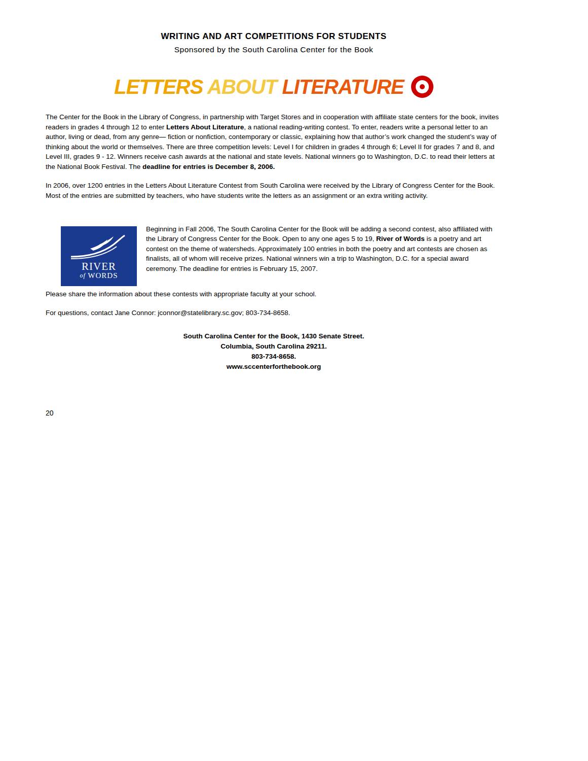WRITING AND ART COMPETITIONS FOR STUDENTS
Sponsored by the South Carolina Center for the Book
LETTERS ABOUT LITERATURE
The Center for the Book in the Library of Congress, in partnership with Target Stores and in cooperation with affiliate state centers for the book, invites readers in grades 4 through 12 to enter Letters About Literature, a national reading-writing contest. To enter, readers write a personal letter to an author, living or dead, from any genre— fiction or nonfiction, contemporary or classic, explaining how that author’s work changed the student’s way of thinking about the world or themselves. There are three competition levels: Level I for children in grades 4 through 6; Level II for grades 7 and 8, and Level III, grades 9 - 12. Winners receive cash awards at the national and state levels. National winners go to Washington, D.C. to read their letters at the National Book Festival. The deadline for entries is December 8, 2006.
In 2006, over 1200 entries in the Letters About Literature Contest from South Carolina were received by the Library of Congress Center for the Book. Most of the entries are submitted by teachers, who have students write the letters as an assignment or an extra writing activity.
RIVER of WORDS
Beginning in Fall 2006, The South Carolina Center for the Book will be adding a second contest, also affiliated with the Library of Congress Center for the Book. Open to any one ages 5 to 19, River of Words is a poetry and art contest on the theme of watersheds. Approximately 100 entries in both the poetry and art contests are chosen as finalists, all of whom will receive prizes. National winners win a trip to Washington, D.C. for a special award ceremony. The deadline for entries is February 15, 2007.
Please share the information about these contests with appropriate faculty at your school.
For questions, contact Jane Connor: jconnor@statelibrary.sc.gov; 803-734-8658.
South Carolina Center for the Book, 1430 Senate Street.
Columbia, South Carolina 29211.
803-734-8658.
www.sccenterforthebook.org
20